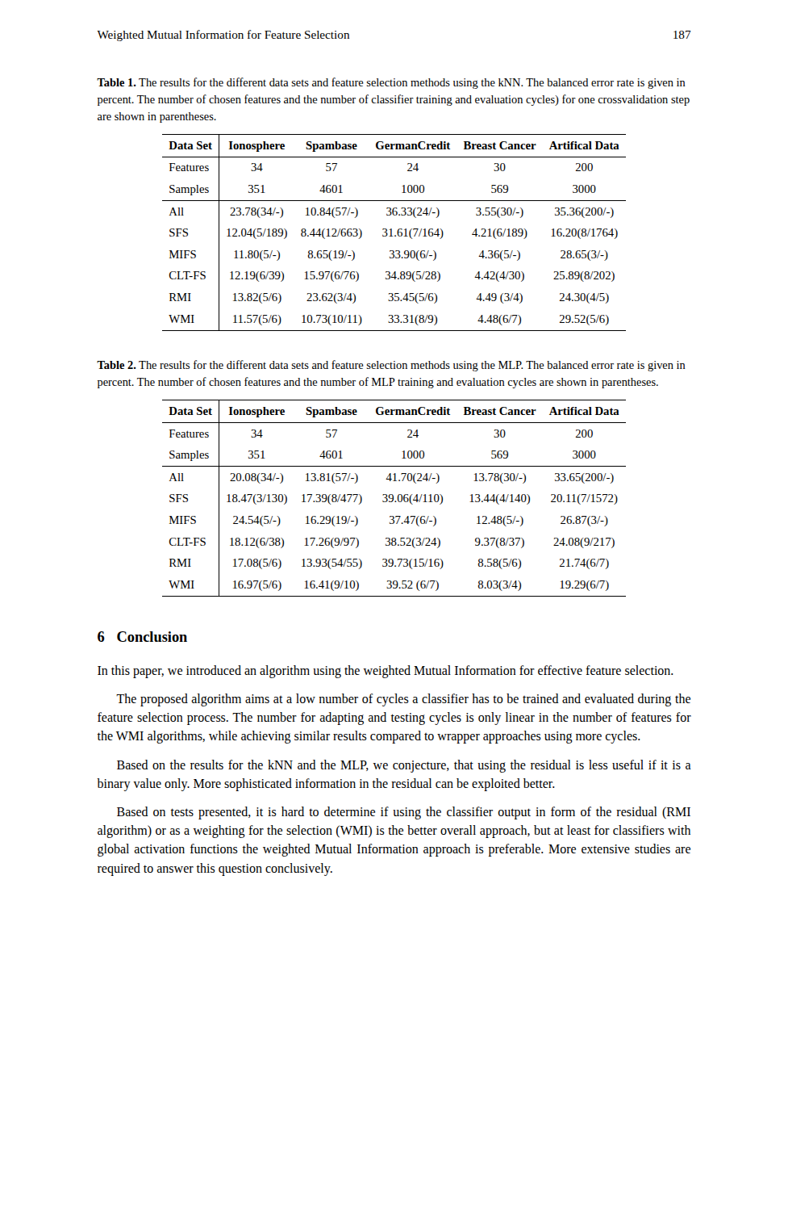Weighted Mutual Information for Feature Selection 187
Table 1. The results for the different data sets and feature selection methods using the kNN. The balanced error rate is given in percent. The number of chosen features and the number of classifier training and evaluation cycles) for one crossvalidation step are shown in parentheses.
| Data Set | Ionosphere | Spambase | GermanCredit | Breast Cancer | Artifical Data |
| --- | --- | --- | --- | --- | --- |
| Features | 34 | 57 | 24 | 30 | 200 |
| Samples | 351 | 4601 | 1000 | 569 | 3000 |
| All | 23.78(34/-) | 10.84(57/-) | 36.33(24/-) | 3.55(30/-) | 35.36(200/-) |
| SFS | 12.04(5/189) | 8.44(12/663) | 31.61(7/164) | 4.21(6/189) | 16.20(8/1764) |
| MIFS | 11.80(5/-) | 8.65(19/-) | 33.90(6/-) | 4.36(5/-) | 28.65(3/-) |
| CLT-FS | 12.19(6/39) | 15.97(6/76) | 34.89(5/28) | 4.42(4/30) | 25.89(8/202) |
| RMI | 13.82(5/6) | 23.62(3/4) | 35.45(5/6) | 4.49 (3/4) | 24.30(4/5) |
| WMI | 11.57(5/6) | 10.73(10/11) | 33.31(8/9) | 4.48(6/7) | 29.52(5/6) |
Table 2. The results for the different data sets and feature selection methods using the MLP. The balanced error rate is given in percent. The number of chosen features and the number of MLP training and evaluation cycles are shown in parentheses.
| Data Set | Ionosphere | Spambase | GermanCredit | Breast Cancer | Artifical Data |
| --- | --- | --- | --- | --- | --- |
| Features | 34 | 57 | 24 | 30 | 200 |
| Samples | 351 | 4601 | 1000 | 569 | 3000 |
| All | 20.08(34/-) | 13.81(57/-) | 41.70(24/-) | 13.78(30/-) | 33.65(200/-) |
| SFS | 18.47(3/130) | 17.39(8/477) | 39.06(4/110) | 13.44(4/140) | 20.11(7/1572) |
| MIFS | 24.54(5/-) | 16.29(19/-) | 37.47(6/-) | 12.48(5/-) | 26.87(3/-) |
| CLT-FS | 18.12(6/38) | 17.26(9/97) | 38.52(3/24) | 9.37(8/37) | 24.08(9/217) |
| RMI | 17.08(5/6) | 13.93(54/55) | 39.73(15/16) | 8.58(5/6) | 21.74(6/7) |
| WMI | 16.97(5/6) | 16.41(9/10) | 39.52 (6/7) | 8.03(3/4) | 19.29(6/7) |
6 Conclusion
In this paper, we introduced an algorithm using the weighted Mutual Information for effective feature selection.
The proposed algorithm aims at a low number of cycles a classifier has to be trained and evaluated during the feature selection process. The number for adapting and testing cycles is only linear in the number of features for the WMI algorithms, while achieving similar results compared to wrapper approaches using more cycles.
Based on the results for the kNN and the MLP, we conjecture, that using the residual is less useful if it is a binary value only. More sophisticated information in the residual can be exploited better.
Based on tests presented, it is hard to determine if using the classifier output in form of the residual (RMI algorithm) or as a weighting for the selection (WMI) is the better overall approach, but at least for classifiers with global activation functions the weighted Mutual Information approach is preferable. More extensive studies are required to answer this question conclusively.